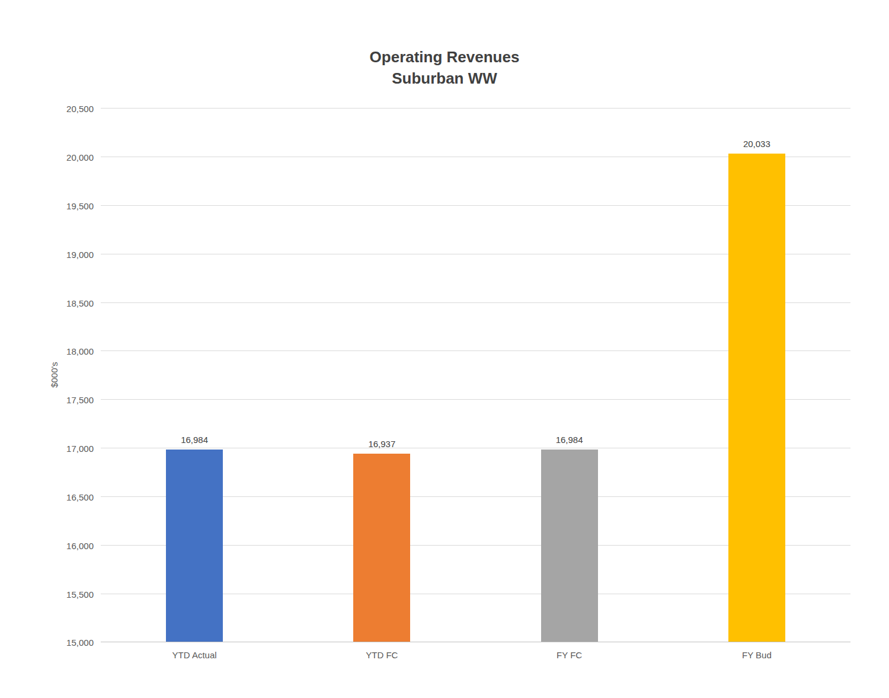Operating Revenues
Suburban WW
$000's
20,500
20,000
19,500
19,000
18,500
18,000
17,500
17,000
16,500
16,000
15,500
15,000
16,984
16,937
16,984
20,033
YTD Actual YTD FC FY FC FY Bud